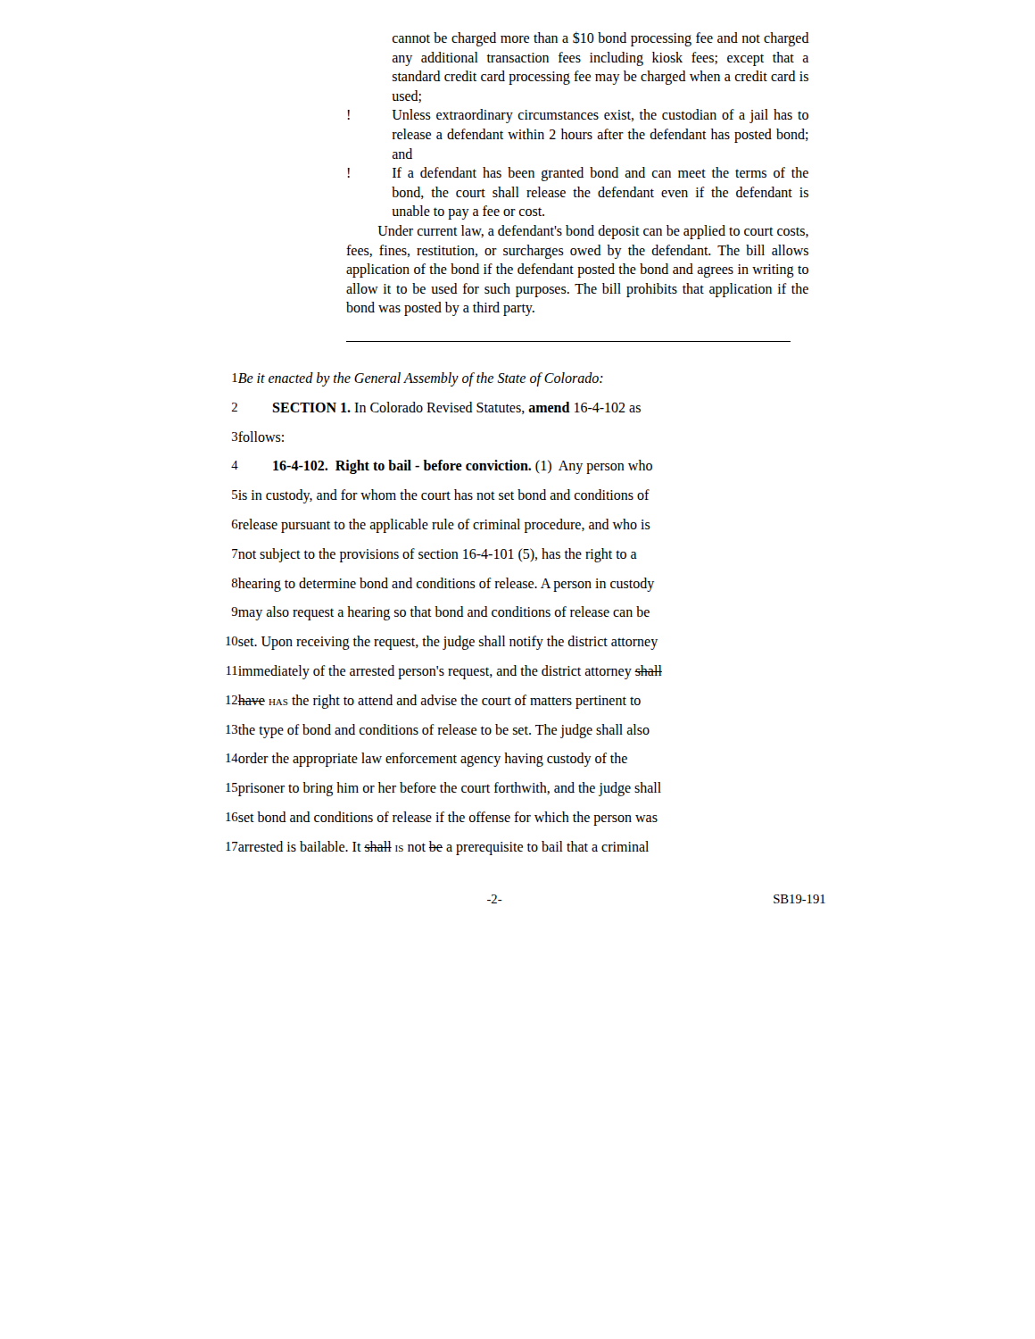cannot be charged more than a $10 bond processing fee and not charged any additional transaction fees including kiosk fees; except that a standard credit card processing fee may be charged when a credit card is used;
! Unless extraordinary circumstances exist, the custodian of a jail has to release a defendant within 2 hours after the defendant has posted bond; and
! If a defendant has been granted bond and can meet the terms of the bond, the court shall release the defendant even if the defendant is unable to pay a fee or cost.
Under current law, a defendant's bond deposit can be applied to court costs, fees, fines, restitution, or surcharges owed by the defendant. The bill allows application of the bond if the defendant posted the bond and agrees in writing to allow it to be used for such purposes. The bill prohibits that application if the bond was posted by a third party.
| 1 | Be it enacted by the General Assembly of the State of Colorado: |
| 2 | SECTION 1. In Colorado Revised Statutes, amend 16-4-102 as |
| 3 | follows: |
| 4 | 16-4-102. Right to bail - before conviction. (1) Any person who |
| 5 | is in custody, and for whom the court has not set bond and conditions of |
| 6 | release pursuant to the applicable rule of criminal procedure, and who is |
| 7 | not subject to the provisions of section 16-4-101 (5), has the right to a |
| 8 | hearing to determine bond and conditions of release. A person in custody |
| 9 | may also request a hearing so that bond and conditions of release can be |
| 10 | set. Upon receiving the request, the judge shall notify the district attorney |
| 11 | immediately of the arrested person's request, and the district attorney shall |
| 12 | have has the right to attend and advise the court of matters pertinent to |
| 13 | the type of bond and conditions of release to be set. The judge shall also |
| 14 | order the appropriate law enforcement agency having custody of the |
| 15 | prisoner to bring him or her before the court forthwith, and the judge shall |
| 16 | set bond and conditions of release if the offense for which the person was |
| 17 | arrested is bailable. It shall is not be a prerequisite to bail that a criminal |
-2- SB19-191